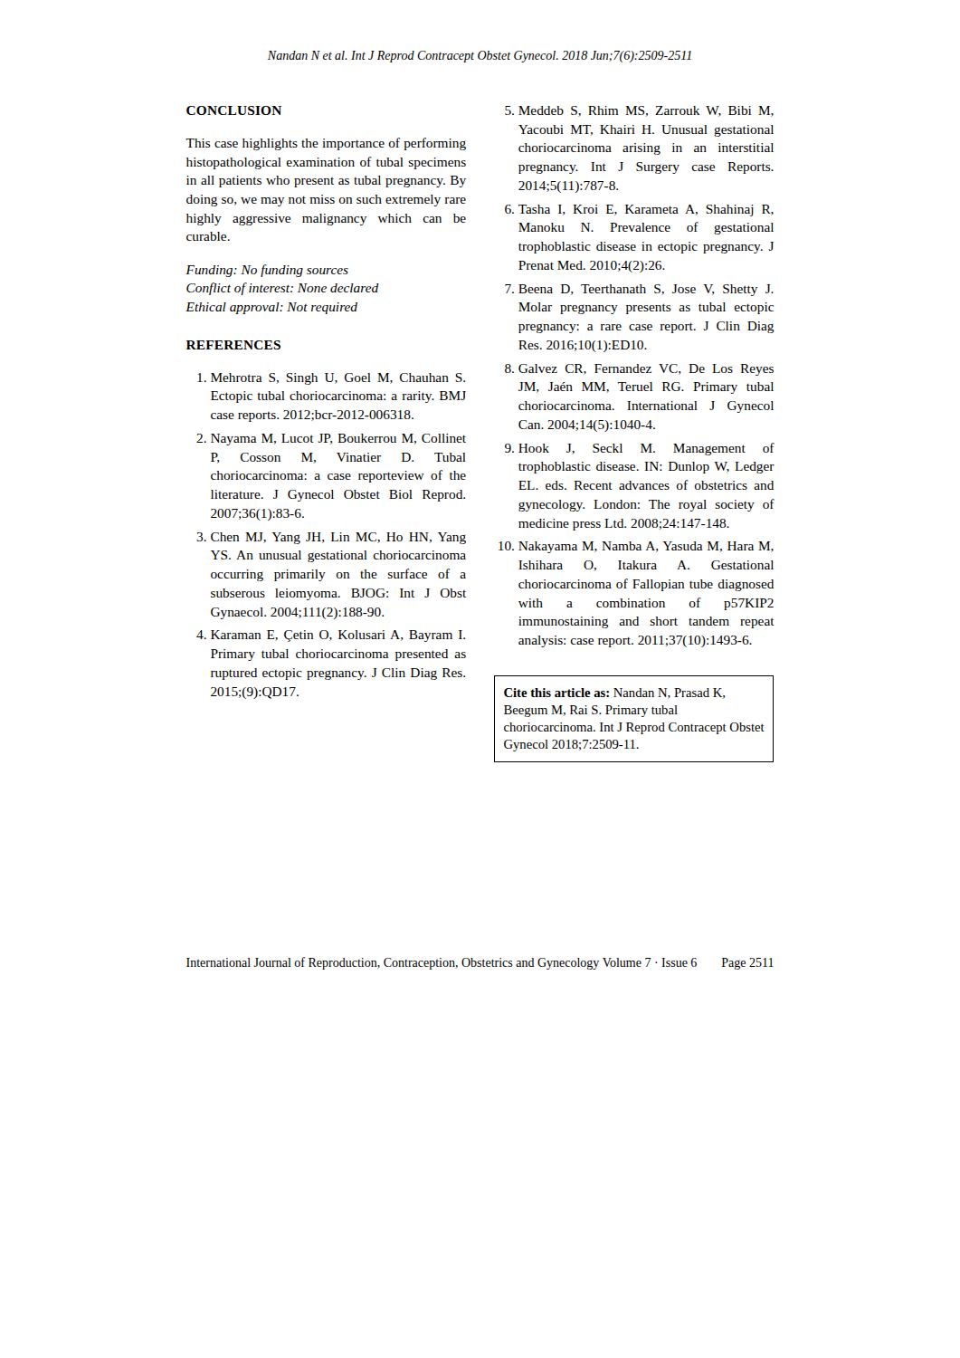Nandan N et al. Int J Reprod Contracept Obstet Gynecol. 2018 Jun;7(6):2509-2511
CONCLUSION
This case highlights the importance of performing histopathological examination of tubal specimens in all patients who present as tubal pregnancy. By doing so, we may not miss on such extremely rare highly aggressive malignancy which can be curable.
Funding: No funding sources
Conflict of interest: None declared
Ethical approval: Not required
REFERENCES
Mehrotra S, Singh U, Goel M, Chauhan S. Ectopic tubal choriocarcinoma: a rarity. BMJ case reports. 2012;bcr-2012-006318.
Nayama M, Lucot JP, Boukerrou M, Collinet P, Cosson M, Vinatier D. Tubal choriocarcinoma: a case reporteview of the literature. J Gynecol Obstet Biol Reprod. 2007;36(1):83-6.
Chen MJ, Yang JH, Lin MC, Ho HN, Yang YS. An unusual gestational choriocarcinoma occurring primarily on the surface of a subserous leiomyoma. BJOG: Int J Obst Gynaecol. 2004;111(2):188-90.
Karaman E, Çetin O, Kolusari A, Bayram I. Primary tubal choriocarcinoma presented as ruptured ectopic pregnancy. J Clin Diag Res. 2015;(9):QD17.
Meddeb S, Rhim MS, Zarrouk W, Bibi M, Yacoubi MT, Khairi H. Unusual gestational choriocarcinoma arising in an interstitial pregnancy. Int J Surgery case Reports. 2014;5(11):787-8.
Tasha I, Kroi E, Karameta A, Shahinaj R, Manoku N. Prevalence of gestational trophoblastic disease in ectopic pregnancy. J Prenat Med. 2010;4(2):26.
Beena D, Teerthanath S, Jose V, Shetty J. Molar pregnancy presents as tubal ectopic pregnancy: a rare case report. J Clin Diag Res. 2016;10(1):ED10.
Galvez CR, Fernandez VC, De Los Reyes JM, Jaén MM, Teruel RG. Primary tubal choriocarcinoma. International J Gynecol Can. 2004;14(5):1040-4.
Hook J, Seckl M. Management of trophoblastic disease. IN: Dunlop W, Ledger EL. eds. Recent advances of obstetrics and gynecology. London: The royal society of medicine press Ltd. 2008;24:147-148.
Nakayama M, Namba A, Yasuda M, Hara M, Ishihara O, Itakura A. Gestational choriocarcinoma of Fallopian tube diagnosed with a combination of p57KIP2 immunostaining and short tandem repeat analysis: case report. 2011;37(10):1493-6.
Cite this article as: Nandan N, Prasad K, Beegum M, Rai S. Primary tubal choriocarcinoma. Int J Reprod Contracept Obstet Gynecol 2018;7:2509-11.
International Journal of Reproduction, Contraception, Obstetrics and Gynecology
Volume 7 · Issue 6Page 2511